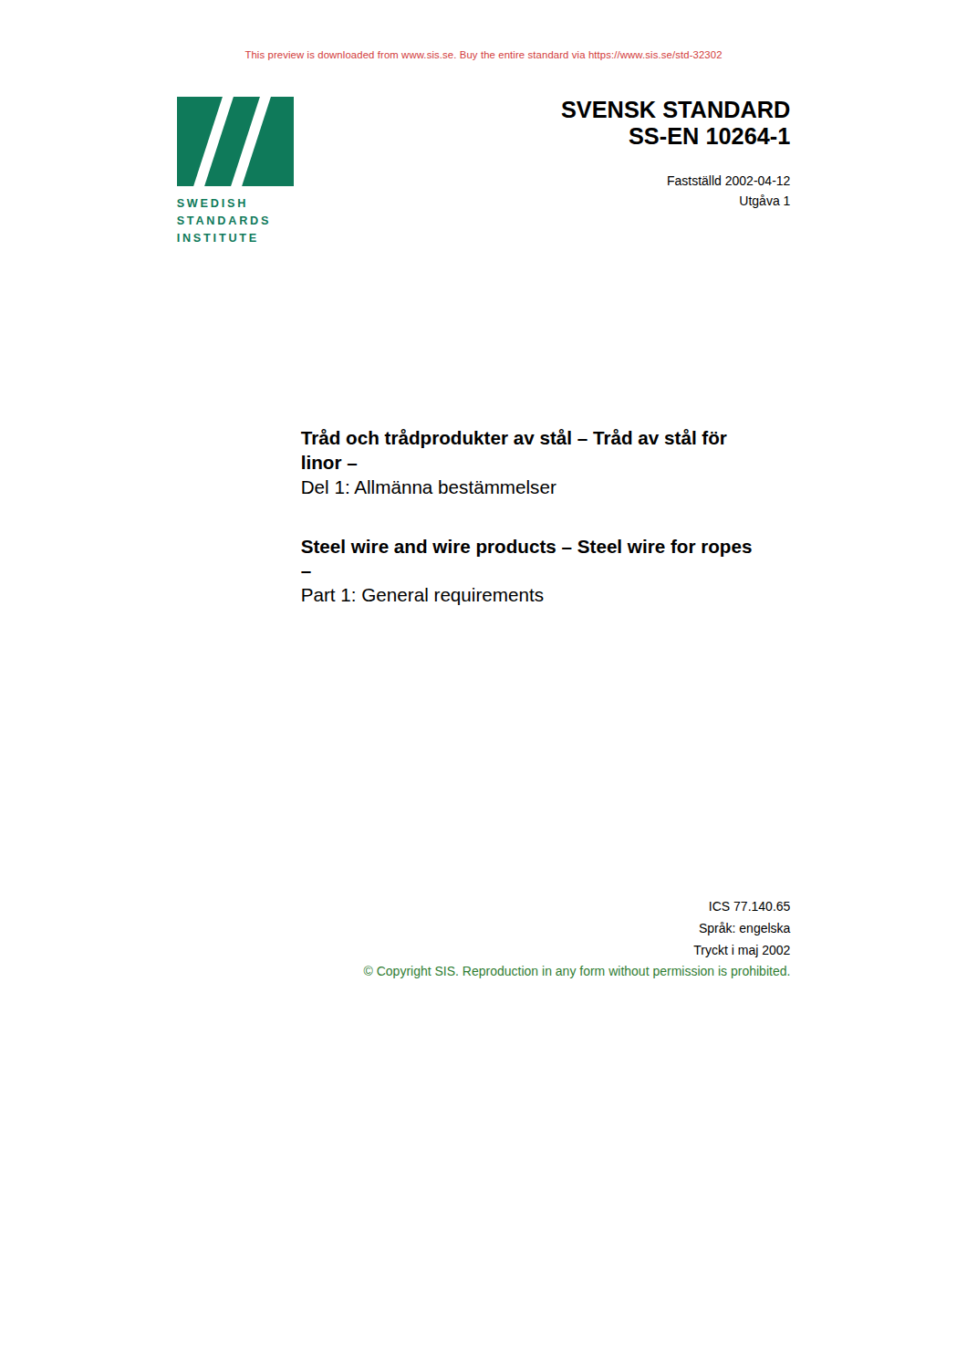This preview is downloaded from www.sis.se. Buy the entire standard via https://www.sis.se/std-32302
SWEDISH
STANDARDS
INSTITUTE
SVENSK STANDARD
SS-EN 10264-1
Fastställd 2002-04-12
Utgåva 1
Tråd och trådprodukter av stål – Tråd av stål för linor –
Del 1: Allmänna bestämmelser
Steel wire and wire products – Steel wire for ropes –
Part 1: General requirements
ICS 77.140.65
Språk: engelska
Tryckt i maj 2002
© Copyright SIS. Reproduction in any form without permission is prohibited.